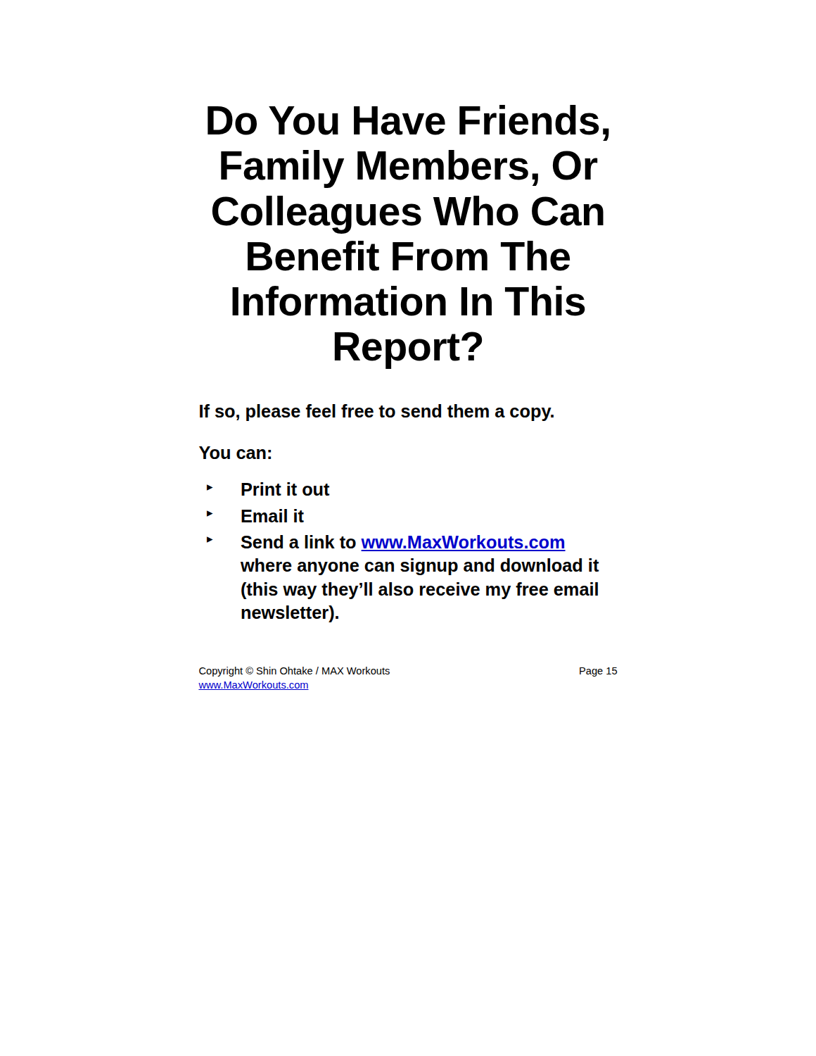Do You Have Friends, Family Members, Or Colleagues Who Can Benefit From The Information In This Report?
If so, please feel free to send them a copy.
You can:
Print it out
Email it
Send a link to www.MaxWorkouts.com where anyone can signup and download it (this way they’ll also receive my free email newsletter).
Copyright © Shin Ohtake / MAX Workouts
www.MaxWorkouts.com
Page 15